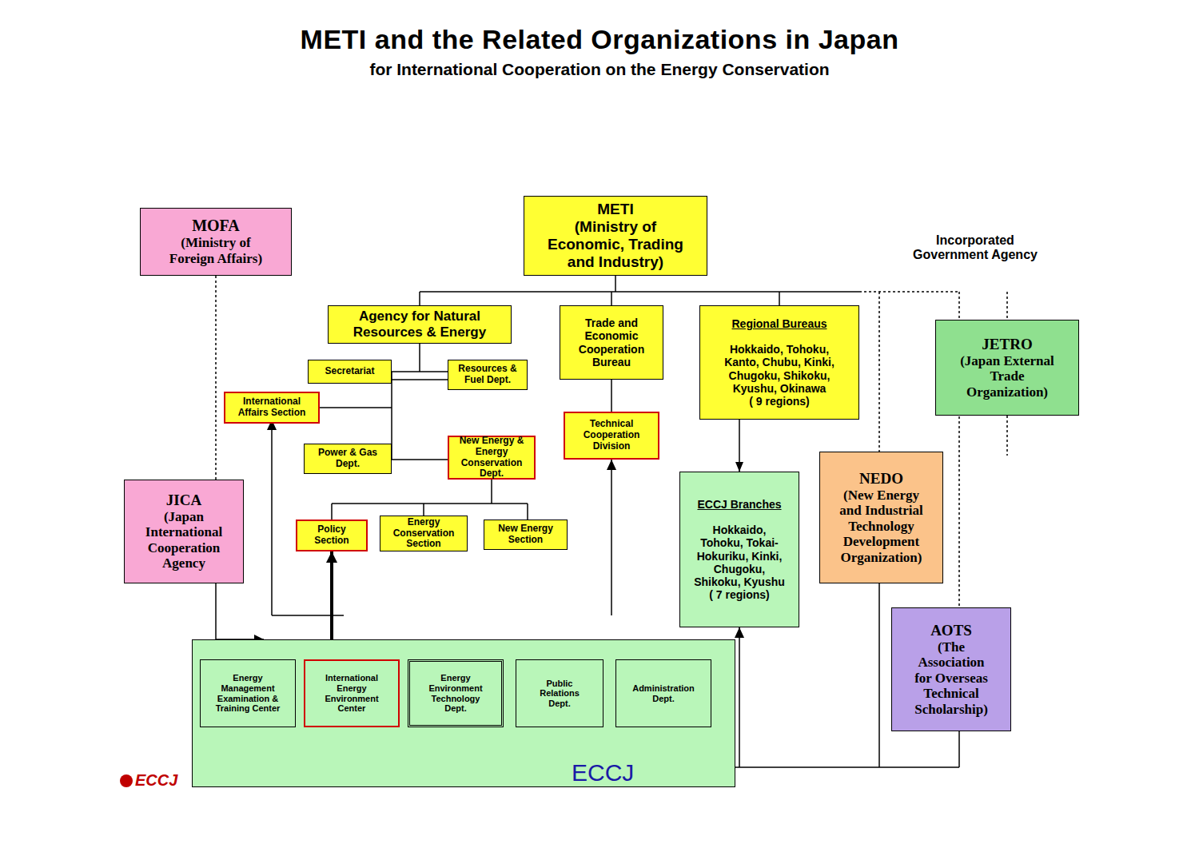METI and the Related Organizations in Japan
for International Cooperation on the Energy Conservation
MOFA
(Ministry of
Foreign Affairs)
METI
(Ministry of
Economic, Trading
and Industry)
Incorporated
Government Agency
Agency for Natural
Resources & Energy
Trade and
Economic
Cooperation
Bureau
Regional Bureaus
Hokkaido, Tohoku,
Kanto, Chubu, Kinki,
Chugoku, Shikoku,
Kyushu, Okinawa
( 9 regions)
JETRO
(Japan External
Trade
Organization)
Secretariat
Resources &
Fuel Dept.
International
Affairs Section
Technical
Cooperation
Division
Power & Gas
Dept.
New Energy &
Energy
Conservation
Dept.
NEDO
(New Energy
and Industrial
Technology
Development
Organization)
ECCJ Branches
Hokkaido,
Tohoku, Tokai-
Hokuriku, Kinki,
Chugoku,
Shikoku, Kyushu
( 7 regions)
JICA
(Japan
International
Cooperation
Agency
Policy
Section
Energy
Conservation
Section
New Energy
Section
AOTS
(The
Association
for Overseas
Technical
Scholarship)
Energy
Management
Examination &
Training Center
International
Energy
Environment
Center
Energy
Environment
Technology
Dept.
Public
Relations
Dept.
Administration
Dept.
ECCJ
ECCJ